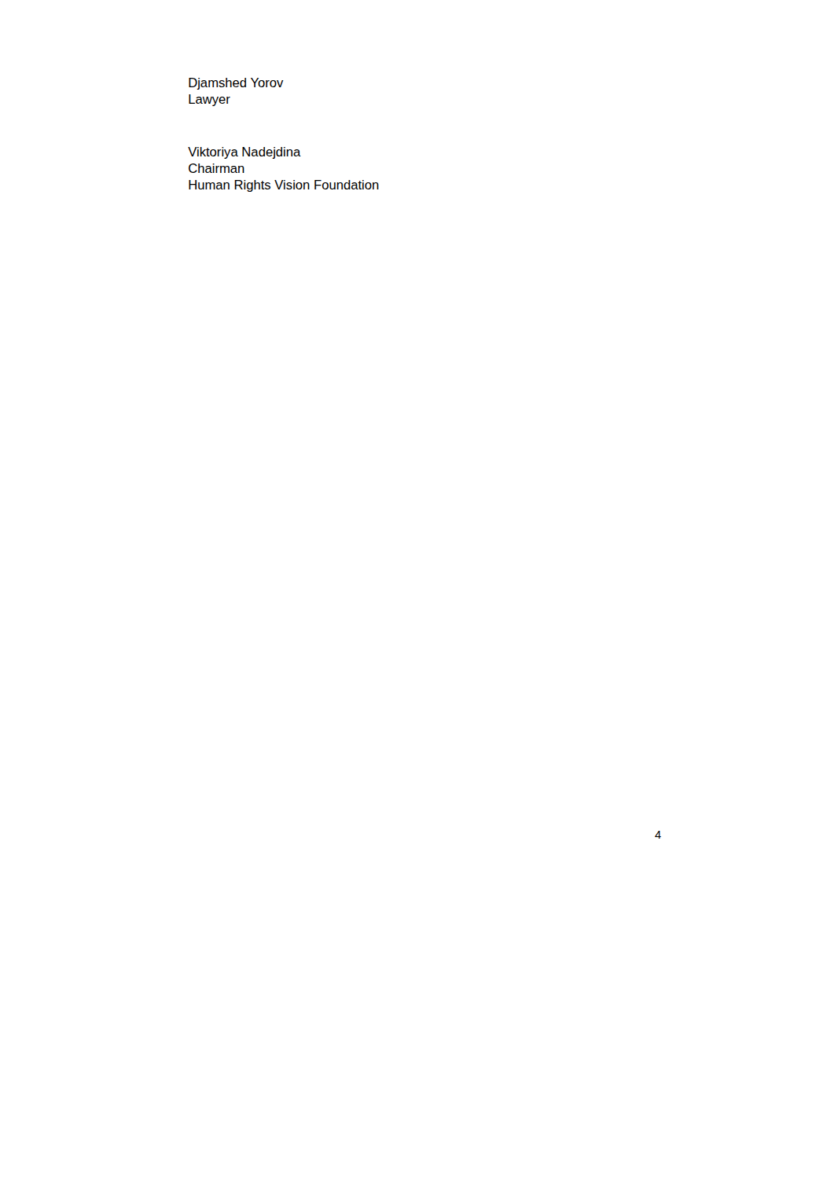Djamshed Yorov
Lawyer
Viktoriya Nadejdina
Chairman
Human Rights Vision Foundation
4